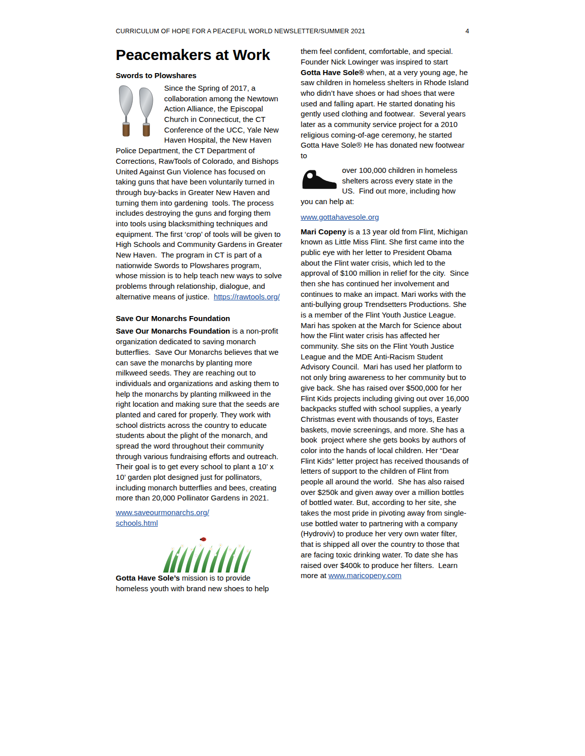Curriculum of Hope for a Peaceful World Newsletter/Summer 2021
4
Peacemakers at Work
Swords to Plowshares
Since the Spring of 2017, a collaboration among the Newtown Action Alliance, the Episcopal Church in Connecticut, the CT Conference of the UCC, Yale New Haven Hospital, the New Haven Police Department, the CT Department of Corrections, RawTools of Colorado, and Bishops United Against Gun Violence has focused on taking guns that have been voluntarily turned in through buy-backs in Greater New Haven and turning them into gardening tools. The process includes destroying the guns and forging them into tools using blacksmithing techniques and equipment. The first ‘crop’ of tools will be given to High Schools and Community Gardens in Greater New Haven. The program in CT is part of a nationwide Swords to Plowshares program, whose mission is to help teach new ways to solve problems through relationship, dialogue, and alternative means of justice. https://rawtools.org/
Save Our Monarchs Foundation
Save Our Monarchs Foundation is a non-profit organization dedicated to saving monarch butterflies. Save Our Monarchs believes that we can save the monarchs by planting more milkweed seeds. They are reaching out to individuals and organizations and asking them to help the monarchs by planting milkweed in the right location and making sure that the seeds are planted and cared for properly. They work with school districts across the country to educate students about the plight of the monarch, and spread the word throughout their community through various fundraising efforts and outreach. Their goal is to get every school to plant a 10’ x 10’ garden plot designed just for pollinators, including monarch butterflies and bees, creating more than 20,000 Pollinator Gardens in 2021.
www.saveourmonarchs.org/
schools.html
Gotta Have Sole’s mission is to provide homeless youth with brand new shoes to help them feel confident, comfortable, and special. Founder Nick Lowinger was inspired to start Gotta Have Sole® when, at a very young age, he saw children in homeless shelters in Rhode Island who didn’t have shoes or had shoes that were used and falling apart. He started donating his gently used clothing and footwear. Several years later as a community service project for a 2010 religious coming-of-age ceremony, he started Gotta Have Sole® He has donated new footwear to
over 100,000 children in homeless shelters across every state in the US. Find out more, including how you can help at:
www.gottahavesole.org
Mari Copeny is a 13 year old from Flint, Michigan known as Little Miss Flint. She first came into the public eye with her letter to President Obama about the Flint water crisis, which led to the approval of $100 million in relief for the city. Since then she has continued her involvement and continues to make an impact. Mari works with the anti-bullying group Trendsetters Productions. She is a member of the Flint Youth Justice League. Mari has spoken at the March for Science about how the Flint water crisis has affected her community. She sits on the Flint Youth Justice League and the MDE Anti-Racism Student Advisory Council. Mari has used her platform to not only bring awareness to her community but to give back. She has raised over $500,000 for her Flint Kids projects including giving out over 16,000 backpacks stuffed with school supplies, a yearly Christmas event with thousands of toys, Easter baskets, movie screenings, and more. She has a book project where she gets books by authors of color into the hands of local children. Her “Dear Flint Kids” letter project has received thousands of letters of support to the children of Flint from people all around the world. She has also raised over $250k and given away over a million bottles of bottled water. But, according to her site, she takes the most pride in pivoting away from single-use bottled water to partnering with a company (Hydroviv) to produce her very own water filter, that is shipped all over the country to those that are facing toxic drinking water. To date she has raised over $400k to produce her filters. Learn more at www.maricopeny.com